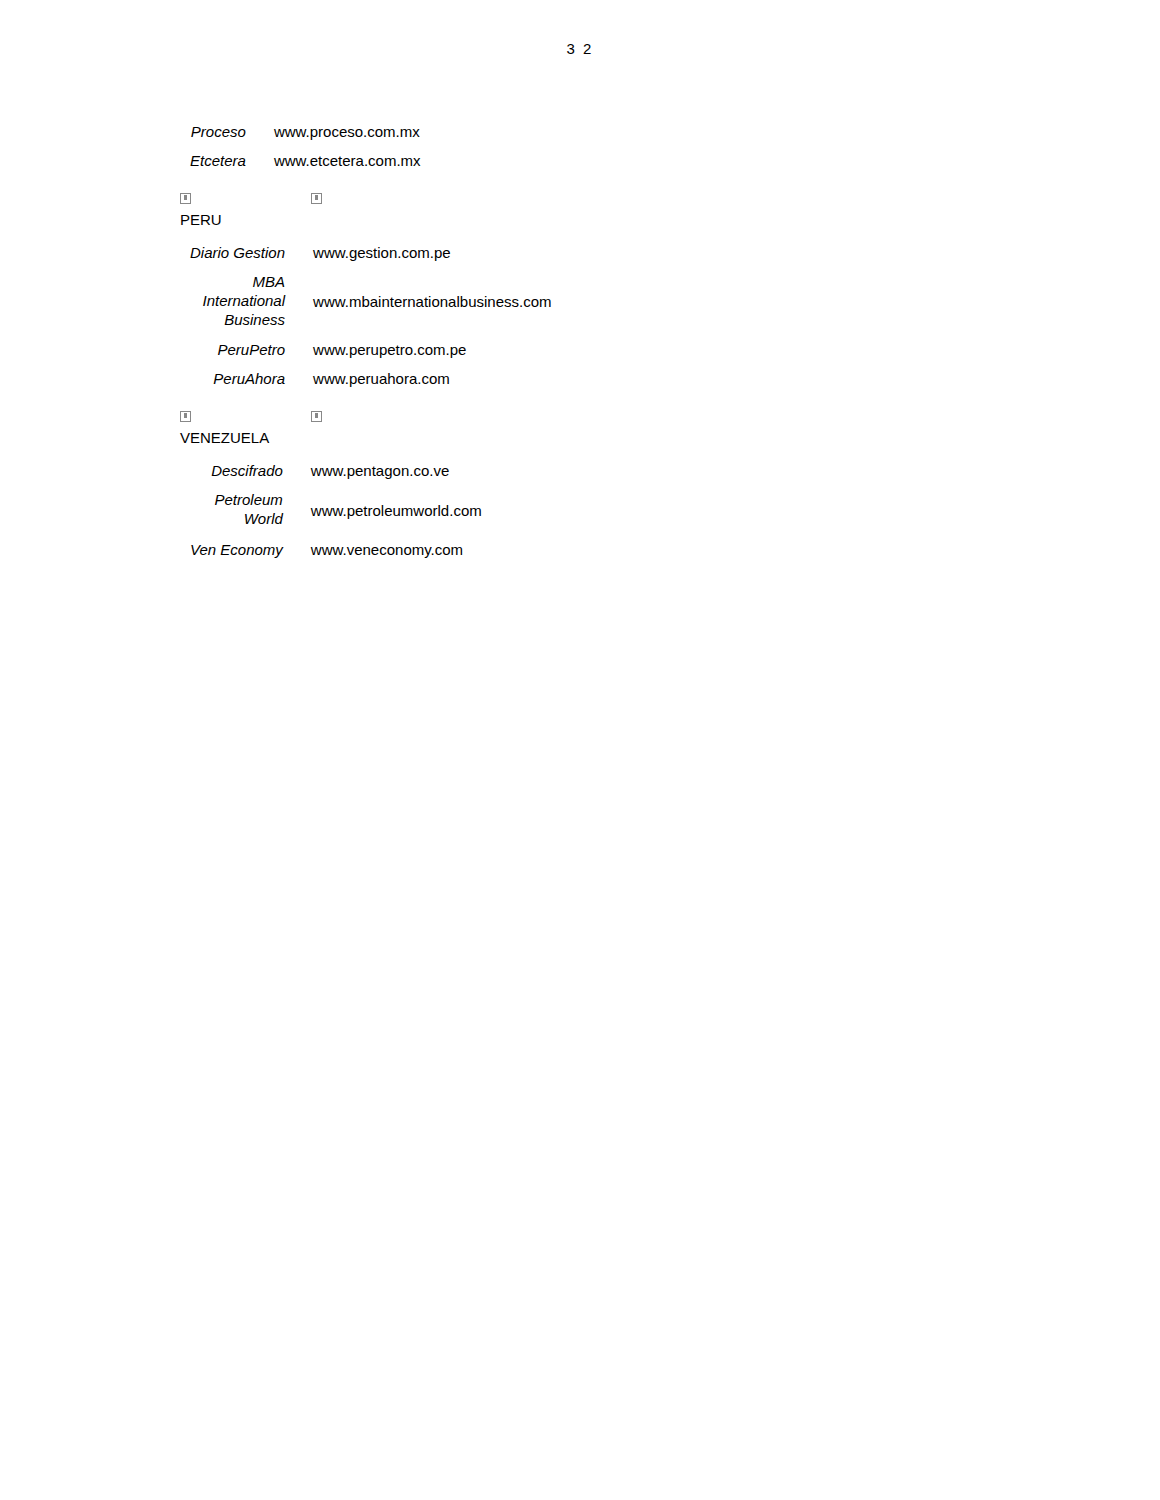3 2
| Proceso | www.proceso.com.mx |
| Etcetera | www.etcetera.com.mx |
PERU
| Diario Gestion | www.gestion.com.pe |
| MBA International Business | www.mbainternationalbusiness.com |
| PeruPetro | www.perupetro.com.pe |
| PeruAhora | www.peruahora.com |
VENEZUELA
| Descifrado | www.pentagon.co.ve |
| Petroleum World | www.petroleumworld.com |
| Ven Economy | www.veneconomy.com |